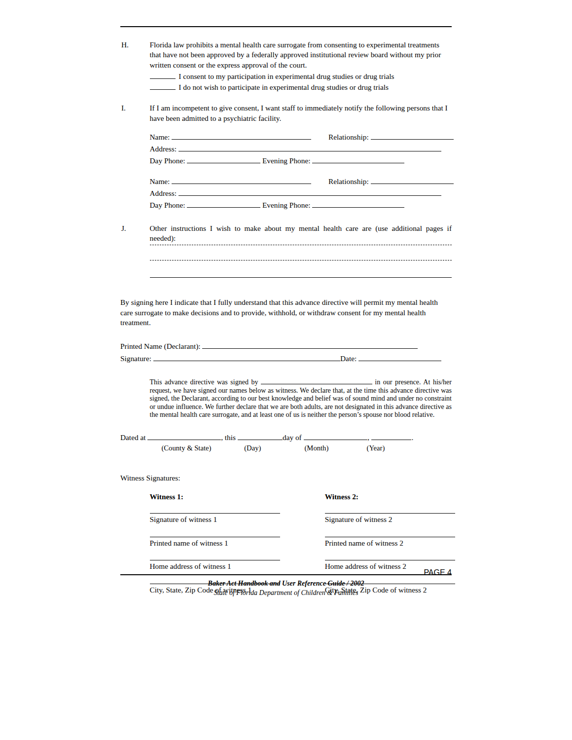H.
Florida law prohibits a mental health care surrogate from consenting to experimental treatments that have not been approved by a federally approved institutional review board without my prior written consent or the express approval of the court.
I consent to my participation in experimental drug studies or drug trials
I do not wish to participate in experimental drug studies or drug trials
I.
If I am incompetent to give consent, I want staff to immediately notify the following persons that I have been admitted to a psychiatric facility.
Name: Relationship:
Address:
Day Phone: Evening Phone:
Name: Relationship:
Address:
Day Phone: Evening Phone:
J.
Other instructions I wish to make about my mental health care are (use additional pages if needed):
By signing here I indicate that I fully understand that this advance directive will permit my mental health care surrogate to make decisions and to provide, withhold, or withdraw consent for my mental health treatment.
Printed Name (Declarant):
Signature: Date:
This advance directive was signed by in our presence. At his/her request, we have signed our names below as witness. We declare that, at the time this advance directive was signed, the Declarant, according to our best knowledge and belief was of sound mind and under no constraint or undue influence. We further declare that we are both adults, are not designated in this advance directive as the mental health care surrogate, and at least one of us is neither the person’s spouse nor blood relative.
Dated at , this day of , .
(County & State)(Day)(Month)(Year)
Witness Signatures:
Witness 1:
Signature of witness 1
Printed name of witness 1
Home address of witness 1
City, State, Zip Code of witness 1
Witness 2:
Signature of witness 2
Printed name of witness 2
Home address of witness 2
City, State, Zip Code of witness 2
PAGE 4
Baker Act Handbook and User Reference Guide / 2002
State of Florida Department of Children & Families